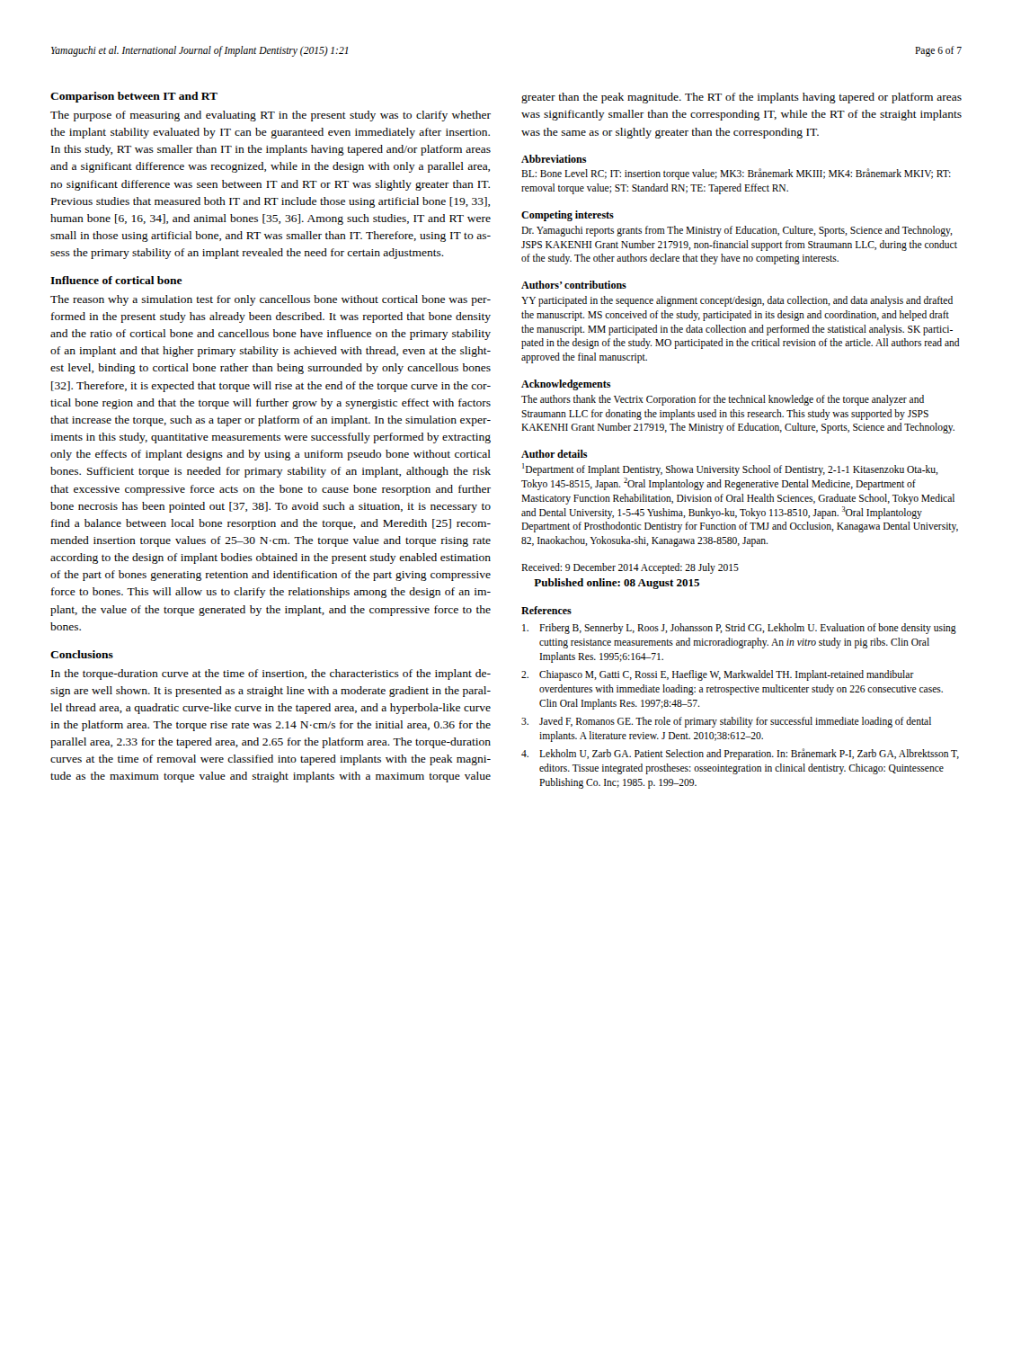Yamaguchi et al. International Journal of Implant Dentistry (2015) 1:21
Page 6 of 7
Comparison between IT and RT
The purpose of measuring and evaluating RT in the present study was to clarify whether the implant stability evaluated by IT can be guaranteed even immediately after insertion. In this study, RT was smaller than IT in the implants having tapered and/or platform areas and a significant difference was recognized, while in the design with only a parallel area, no significant difference was seen between IT and RT or RT was slightly greater than IT. Previous studies that measured both IT and RT include those using artificial bone [19, 33], human bone [6, 16, 34], and animal bones [35, 36]. Among such studies, IT and RT were small in those using artificial bone, and RT was smaller than IT. Therefore, using IT to assess the primary stability of an implant revealed the need for certain adjustments.
Influence of cortical bone
The reason why a simulation test for only cancellous bone without cortical bone was performed in the present study has already been described. It was reported that bone density and the ratio of cortical bone and cancellous bone have influence on the primary stability of an implant and that higher primary stability is achieved with thread, even at the slightest level, binding to cortical bone rather than being surrounded by only cancellous bones [32]. Therefore, it is expected that torque will rise at the end of the torque curve in the cortical bone region and that the torque will further grow by a synergistic effect with factors that increase the torque, such as a taper or platform of an implant. In the simulation experiments in this study, quantitative measurements were successfully performed by extracting only the effects of implant designs and by using a uniform pseudo bone without cortical bones. Sufficient torque is needed for primary stability of an implant, although the risk that excessive compressive force acts on the bone to cause bone resorption and further bone necrosis has been pointed out [37, 38]. To avoid such a situation, it is necessary to find a balance between local bone resorption and the torque, and Meredith [25] recommended insertion torque values of 25–30 N·cm. The torque value and torque rising rate according to the design of implant bodies obtained in the present study enabled estimation of the part of bones generating retention and identification of the part giving compressive force to bones. This will allow us to clarify the relationships among the design of an implant, the value of the torque generated by the implant, and the compressive force to the bones.
Conclusions
In the torque-duration curve at the time of insertion, the characteristics of the implant design are well shown. It is presented as a straight line with a moderate gradient in the parallel thread area, a quadratic curve-like curve in the tapered area, and a hyperbola-like curve in the platform area. The torque rise rate was 2.14 N·cm/s for the initial area, 0.36 for the parallel area, 2.33 for the tapered area, and 2.65 for the platform area. The torque-duration curves at the time of removal were classified into tapered implants with the peak magnitude as the maximum torque value and straight implants with a maximum torque value greater than the peak magnitude. The RT of the implants having tapered or platform areas was significantly smaller than the corresponding IT, while the RT of the straight implants was the same as or slightly greater than the corresponding IT.
Abbreviations
BL: Bone Level RC; IT: insertion torque value; MK3: Brånemark MKIII; MK4: Brånemark MKIV; RT: removal torque value; ST: Standard RN; TE: Tapered Effect RN.
Competing interests
Dr. Yamaguchi reports grants from The Ministry of Education, Culture, Sports, Science and Technology, JSPS KAKENHI Grant Number 217919, non-financial support from Straumann LLC, during the conduct of the study. The other authors declare that they have no competing interests.
Authors’ contributions
YY participated in the sequence alignment concept/design, data collection, and data analysis and drafted the manuscript. MS conceived of the study, participated in its design and coordination, and helped draft the manuscript. MM participated in the data collection and performed the statistical analysis. SK participated in the design of the study. MO participated in the critical revision of the article. All authors read and approved the final manuscript.
Acknowledgements
The authors thank the Vectrix Corporation for the technical knowledge of the torque analyzer and Straumann LLC for donating the implants used in this research. This study was supported by JSPS KAKENHI Grant Number 217919, The Ministry of Education, Culture, Sports, Science and Technology.
Author details
1Department of Implant Dentistry, Showa University School of Dentistry, 2-1-1 Kitasenzoku Ota-ku, Tokyo 145-8515, Japan. 2Oral Implantology and Regenerative Dental Medicine, Department of Masticatory Function Rehabilitation, Division of Oral Health Sciences, Graduate School, Tokyo Medical and Dental University, 1-5-45 Yushima, Bunkyo-ku, Tokyo 113-8510, Japan. 3Oral Implantology Department of Prosthodontic Dentistry for Function of TMJ and Occlusion, Kanagawa Dental University, 82, Inaokachou, Yokosuka-shi, Kanagawa 238-8580, Japan.
Received: 9 December 2014 Accepted: 28 July 2015
Published online: 08 August 2015
References
Friberg B, Sennerby L, Roos J, Johansson P, Strid CG, Lekholm U. Evaluation of bone density using cutting resistance measurements and microradiography. An in vitro study in pig ribs. Clin Oral Implants Res. 1995;6:164–71.
Chiapasco M, Gatti C, Rossi E, Haeflige W, Markwaldel TH. Implant-retained mandibular overdentures with immediate loading: a retrospective multicenter study on 226 consecutive cases. Clin Oral Implants Res. 1997;8:48–57.
Javed F, Romanos GE. The role of primary stability for successful immediate loading of dental implants. A literature review. J Dent. 2010;38:612–20.
Lekholm U, Zarb GA. Patient Selection and Preparation. In: Brånemark P-I, Zarb GA, Albrektsson T, editors. Tissue integrated prostheses: osseointegration in clinical dentistry. Chicago: Quintessence Publishing Co. Inc; 1985. p. 199–209.